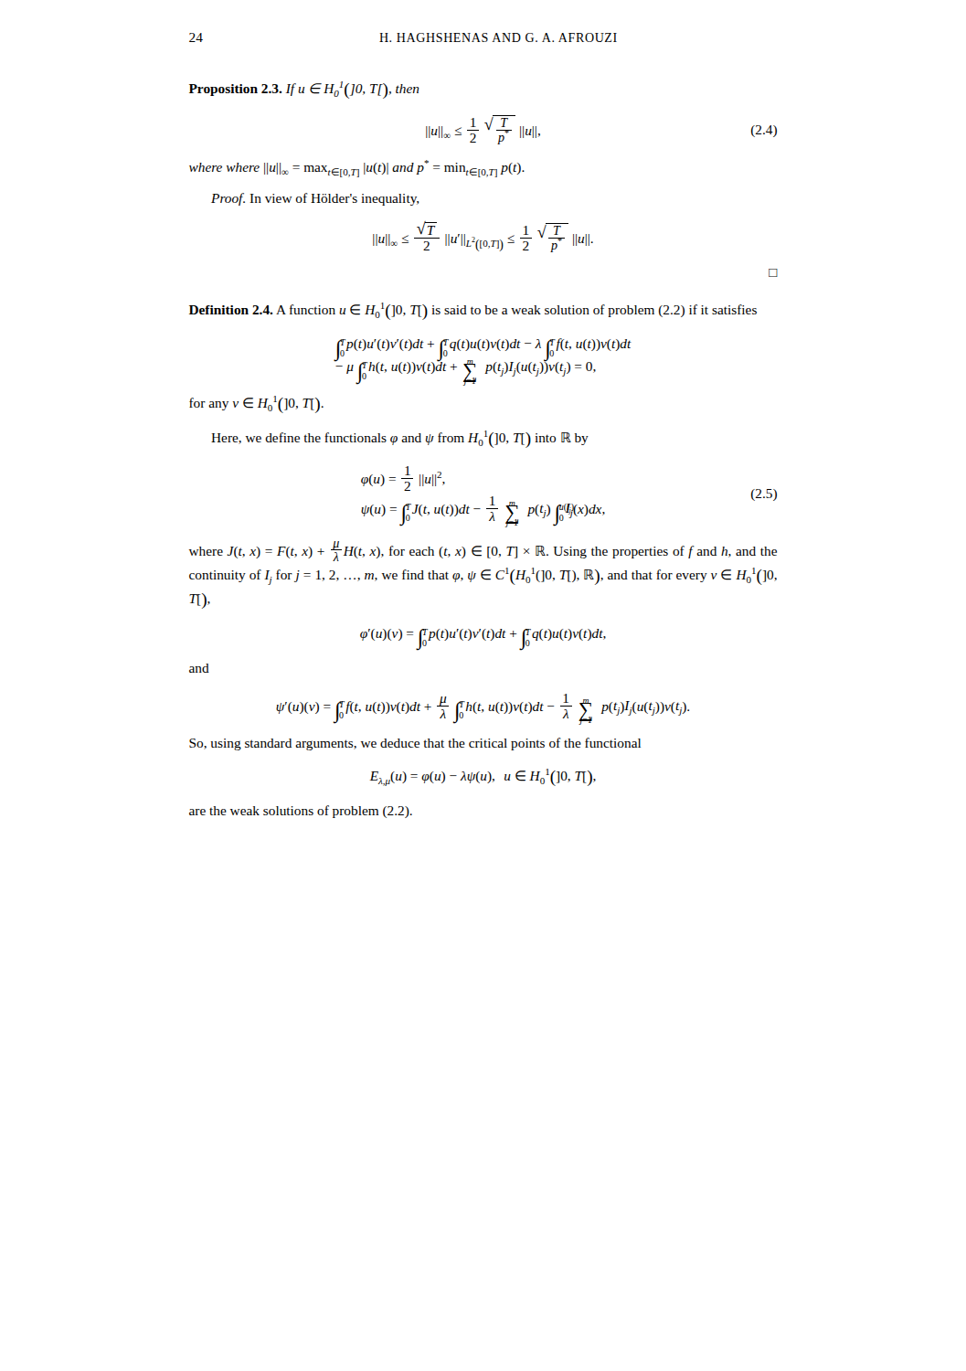24 H. HAGHSHENAS AND G. A. AFROUZI
Proposition 2.3. If u ∈ H01(]0, T[), then
||u||∞ ≤ 12 Tp* ||u||, (2.4)
where where ||u||∞ = maxt∈[0,T] |u(t)| and p* = mint∈[0,T] p(t).
Proof. In view of Hölder's inequality,
||u||∞ ≤ T 2 ||u′||L2([0,T]) ≤ 12 Tp* ||u||.
□
Definition 2.4. A function u ∈ H01(]0, T[) is said to be a weak solution of problem (2.2) if it satisfies
T 0∫ p(t)u′(t)v′(t)dt + T 0∫ q(t)u(t)v(t)dt − λ T 0∫ f(t, u(t))v(t)dt
− μ T 0∫ h(t, u(t))v(t)dt + mj=1∑ p(tj)Ij(u(tj))v(tj) = 0,
for any v ∈ H01(]0, T[).
Here, we define the functionals φ and ψ from H01(]0, T[) into ℝ by
φ(u) = 12 ||u||2,
ψ(u) = T 0∫ J(t, u(t))dt − 1 λ mj=1∑ p(tj) u(tj) 0∫ Ij(x)dx, (2.5)
where J(t, x) = F(t, x) + μλ H(t, x), for each (t, x) ∈ [0, T] × ℝ. Using the properties of f and h, and the continuity of Ij for j = 1, 2, …, m, we find that φ, ψ ∈ C1(H01(]0, T[), ℝ), and that for every v ∈ H01(]0, T[),
φ′(u)(v) = T 0∫ p(t)u′(t)v′(t)dt + T 0∫ q(t)u(t)v(t)dt,
and
ψ′(u)(v) = T 0∫ f(t, u(t))v(t)dt + μλ T 0∫ h(t, u(t))v(t)dt − 1 λ mj=1∑ p(tj)Ij(u(tj))v(tj).
So, using standard arguments, we deduce that the critical points of the functional
Eλ,μ(u) = φ(u) − λψ(u), u ∈ H01(]0, T[),
are the weak solutions of problem (2.2).